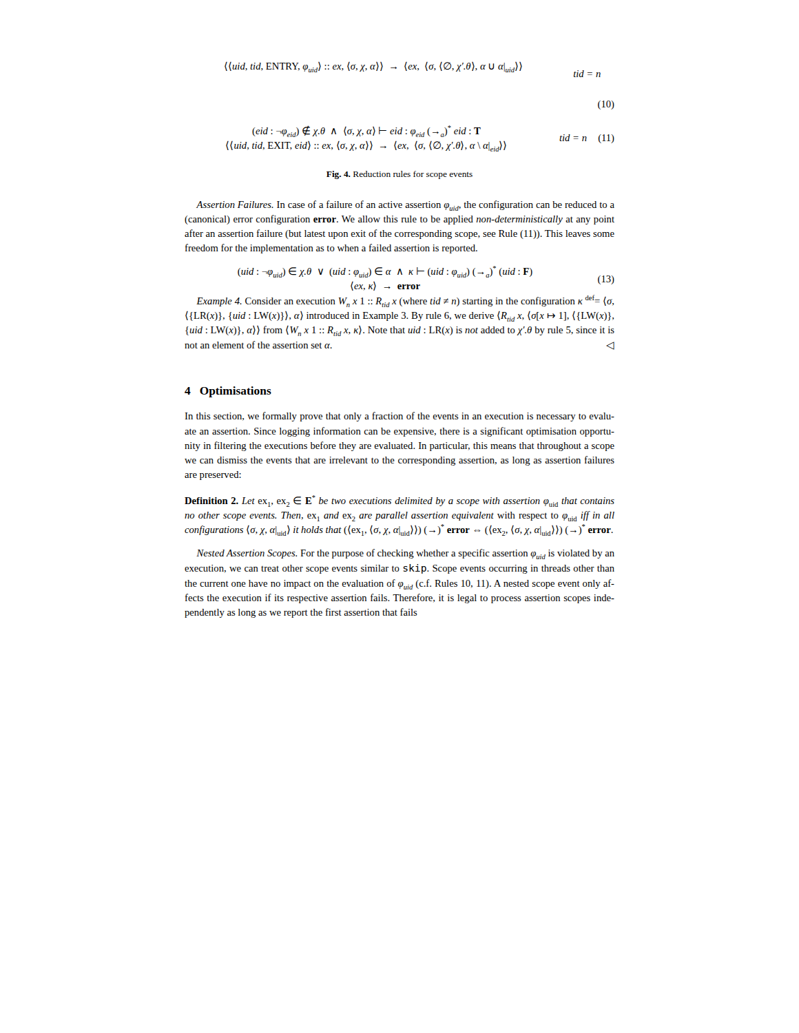⟨⟨uid, tid, ENTRY, φuid⟩ :: ex, ⟨σ, χ, α⟩⟩ → ⟨ex, ⟨σ, ⟨∅, χ′.θ⟩, α ∪ α|uid⟩⟩
tid = n
(10)
(eid : ¬φeid) ∉ χ.θ ∧ ⟨σ, χ, α⟩ ⊢ eid : φeid (→a)* eid : T
⟨⟨uid, tid, EXIT, eid⟩ :: ex, ⟨σ, χ, α⟩⟩ → ⟨ex, ⟨σ, ⟨∅, χ′.θ⟩, α \ α|eid⟩⟩
tid = n
(11)
Fig. 4. Reduction rules for scope events
Assertion Failures. In case of a failure of an active assertion φuid, the configuration can be reduced to a (canonical) error configuration error. We allow this rule to be applied non-deterministically at any point after an assertion failure (but latest upon exit of the corresponding scope, see Rule (11)). This leaves some freedom for the implementation as to when a failed assertion is reported.
(uid : ¬φuid) ∈ χ.θ ∨ (uid : φuid) ∈ α ∧ κ ⊢ (uid : φuid) (→a)* (uid : F)
⟨ex, κ⟩ → error
(13)
Example 4. Consider an execution Wn x 1 :: Rtid x (where tid ≠ n) starting in the configuration κ def= ⟨σ, ⟨{LR(x)}, {uid : LW(x)}⟩, α⟩ introduced in Example 3. By rule 6, we derive ⟨Rtid x, ⟨σ[x ↦ 1], ⟨{LW(x)}, {uid : LW(x)}, α⟩⟩ from ⟨Wn x 1 :: Rtid x, κ⟩. Note that uid : LR(x) is not added to χ′.θ by rule 5, since it is not an element of the assertion set α. ◁
4 Optimisations
In this section, we formally prove that only a fraction of the events in an execution is necessary to evaluate an assertion. Since logging information can be expensive, there is a significant optimisation opportunity in filtering the executions before they are evaluated. In particular, this means that throughout a scope we can dismiss the events that are irrelevant to the corresponding assertion, as long as assertion failures are preserved:
Definition 2. Let ex1, ex2 ∈ E* be two executions delimited by a scope with assertion φuid that contains no other scope events. Then, ex1 and ex2 are parallel assertion equivalent with respect to φuid iff in all configurations ⟨σ, χ, α|uid⟩ it holds that (⟨ex1, ⟨σ, χ, α|uid⟩⟩) (→)* error ⇔ (⟨ex2, ⟨σ, χ, α|uid⟩⟩) (→)* error.
Nested Assertion Scopes. For the purpose of checking whether a specific assertion φuid is violated by an execution, we can treat other scope events similar to skip. Scope events occurring in threads other than the current one have no impact on the evaluation of φuid (c.f. Rules 10, 11). A nested scope event only affects the execution if its respective assertion fails. Therefore, it is legal to process assertion scopes independently as long as we report the first assertion that fails